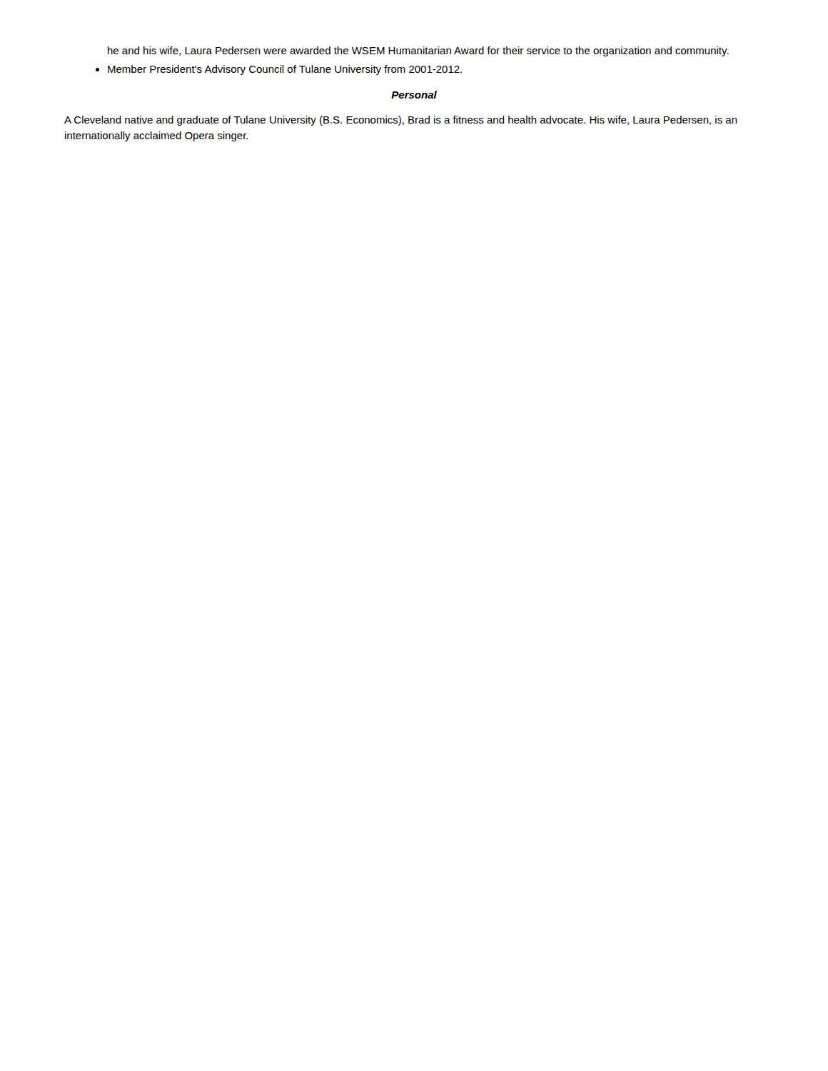he and his wife, Laura Pedersen were awarded the WSEM Humanitarian Award for their service to the organization and community.
Member President’s Advisory Council of Tulane University from 2001-2012.
Personal
A Cleveland native and graduate of Tulane University (B.S. Economics), Brad is a fitness and health advocate. His wife, Laura Pedersen, is an internationally acclaimed Opera singer.